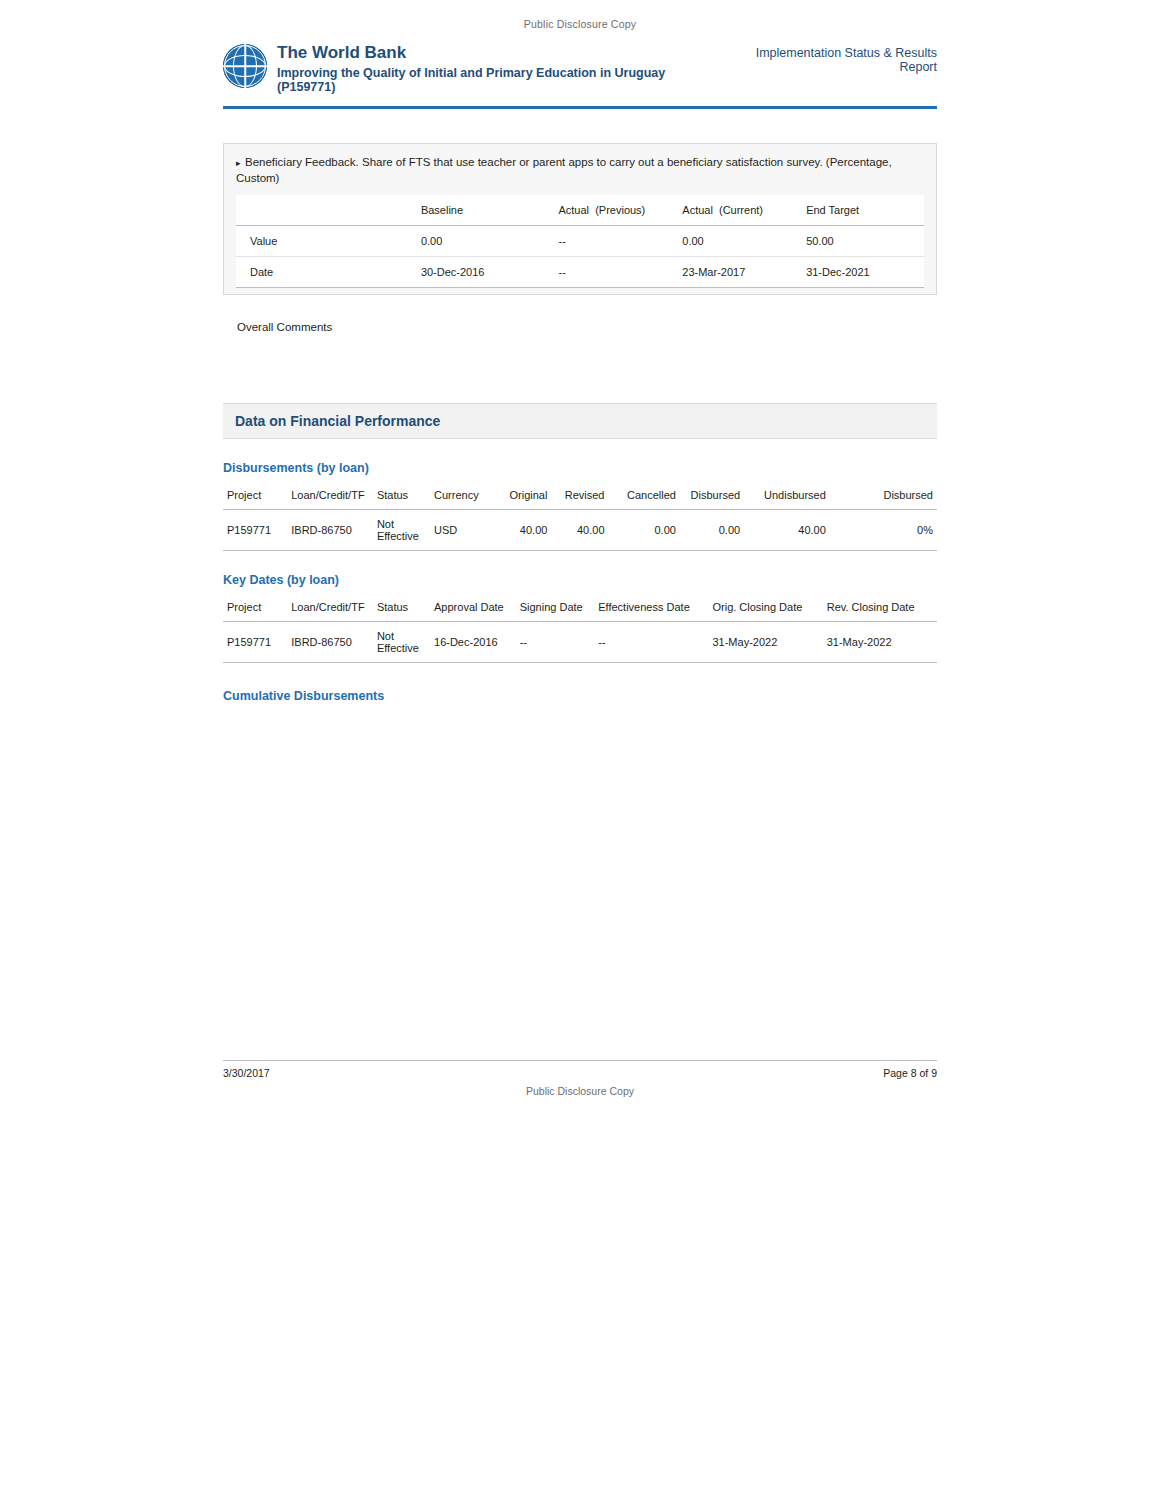Public Disclosure Copy
The World Bank
Improving the Quality of Initial and Primary Education in Uruguay (P159771)
Implementation Status & Results Report
▸Beneficiary Feedback. Share of FTS that use teacher or parent apps to carry out a beneficiary satisfaction survey. (Percentage, Custom)
| | Baseline | Actual (Previous) | Actual (Current) | End Target |
| --- | --- | --- | --- | --- |
| Value | 0.00 | -- | 0.00 | 50.00 |
| Date | 30-Dec-2016 | -- | 23-Mar-2017 | 31-Dec-2021 |
Overall Comments
Data on Financial Performance
Disbursements (by loan)
| Project | Loan/Credit/TF | Status | Currency | Original | Revised | Cancelled | Disbursed | Undisbursed | Disbursed |
| --- | --- | --- | --- | --- | --- | --- | --- | --- | --- |
| P159771 | IBRD-86750 | Not Effective | USD | 40.00 | 40.00 | 0.00 | 0.00 | 40.00 | 0% |
Key Dates (by loan)
| Project | Loan/Credit/TF | Status | Approval Date | Signing Date | Effectiveness Date | Orig. Closing Date | Rev. Closing Date |
| --- | --- | --- | --- | --- | --- | --- | --- |
| P159771 | IBRD-86750 | Not Effective | 16-Dec-2016 | -- | -- | 31-May-2022 | 31-May-2022 |
Cumulative Disbursements
3/30/2017
Page 8 of 9
Public Disclosure Copy